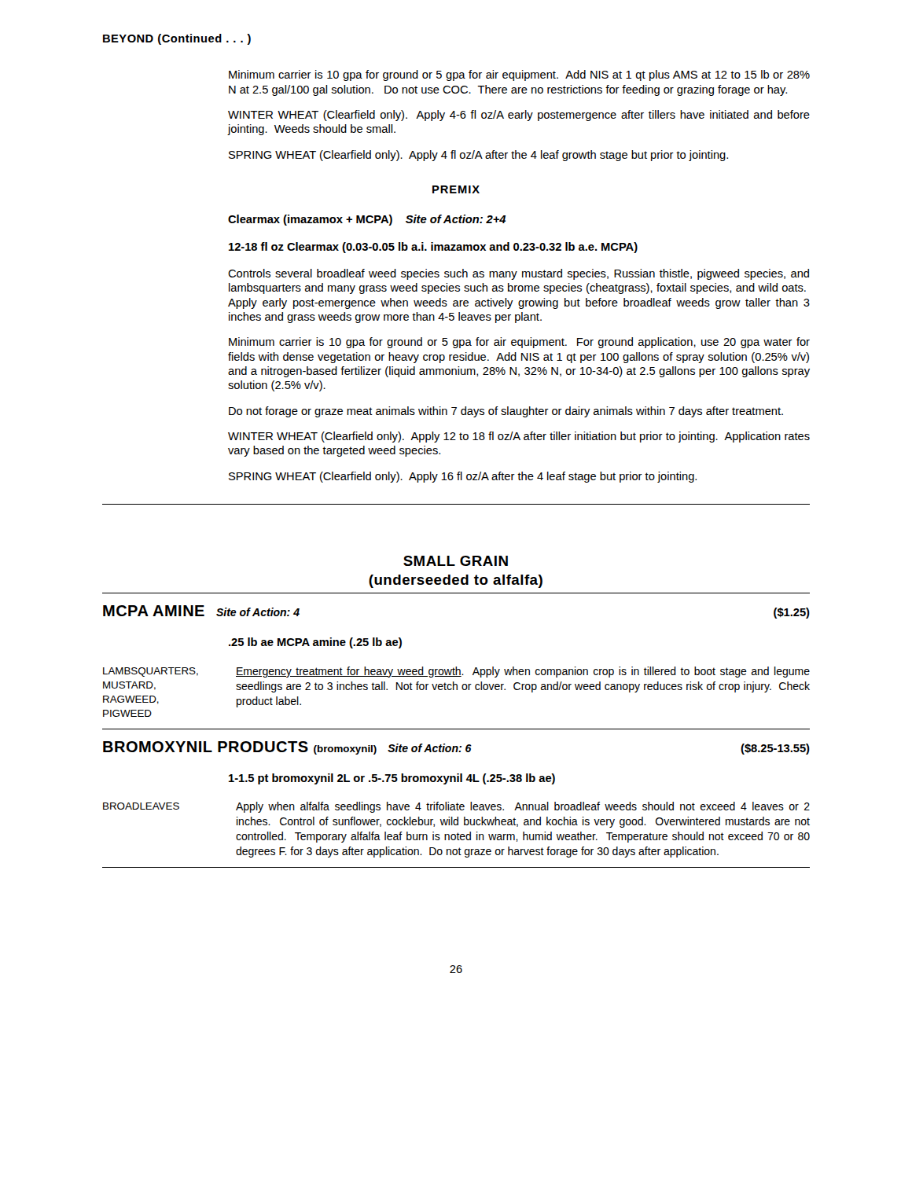BEYOND (Continued . . . )
Minimum carrier is 10 gpa for ground or 5 gpa for air equipment. Add NIS at 1 qt plus AMS at 12 to 15 lb or 28% N at 2.5 gal/100 gal solution. Do not use COC. There are no restrictions for feeding or grazing forage or hay.
WINTER WHEAT (Clearfield only). Apply 4-6 fl oz/A early postemergence after tillers have initiated and before jointing. Weeds should be small.
SPRING WHEAT (Clearfield only). Apply 4 fl oz/A after the 4 leaf growth stage but prior to jointing.
PREMIX
Clearmax (imazamox + MCPA) Site of Action: 2+4
12-18 fl oz Clearmax (0.03-0.05 lb a.i. imazamox and 0.23-0.32 lb a.e. MCPA)
Controls several broadleaf weed species such as many mustard species, Russian thistle, pigweed species, and lambsquarters and many grass weed species such as brome species (cheatgrass), foxtail species, and wild oats. Apply early post-emergence when weeds are actively growing but before broadleaf weeds grow taller than 3 inches and grass weeds grow more than 4-5 leaves per plant.
Minimum carrier is 10 gpa for ground or 5 gpa for air equipment. For ground application, use 20 gpa water for fields with dense vegetation or heavy crop residue. Add NIS at 1 qt per 100 gallons of spray solution (0.25% v/v) and a nitrogen-based fertilizer (liquid ammonium, 28% N, 32% N, or 10-34-0) at 2.5 gallons per 100 gallons spray solution (2.5% v/v).
Do not forage or graze meat animals within 7 days of slaughter or dairy animals within 7 days after treatment.
WINTER WHEAT (Clearfield only). Apply 12 to 18 fl oz/A after tiller initiation but prior to jointing. Application rates vary based on the targeted weed species.
SPRING WHEAT (Clearfield only). Apply 16 fl oz/A after the 4 leaf stage but prior to jointing.
SMALL GRAIN
(underseeded to alfalfa)
MCPA AMINE Site of Action: 4
($1.25)
.25 lb ae MCPA amine (.25 lb ae)
| LAMBSQUARTERS, MUSTARD, RAGWEED, PIGWEED | Emergency treatment for heavy weed growth . Apply when companion crop is in tillered to boot stage and legume seedlings are 2 to 3 inches tall. Not for vetch or clover. Crop and/or weed canopy reduces risk of crop injury. Check product label. |
BROMOXYNIL PRODUCTS (bromoxynil) Site of Action: 6
($8.25-13.55)
1-1.5 pt bromoxynil 2L or .5-.75 bromoxynil 4L (.25-.38 lb ae)
| BROADLEAVES | Apply when alfalfa seedlings have 4 trifoliate leaves. Annual broadleaf weeds should not exceed 4 leaves or 2 inches. Control of sunflower, cocklebur, wild buckwheat, and kochia is very good. Overwintered mustards are not controlled. Temporary alfalfa leaf burn is noted in warm, humid weather. Temperature should not exceed 70 or 80 degrees F. for 3 days after application. Do not graze or harvest forage for 30 days after application. |
26